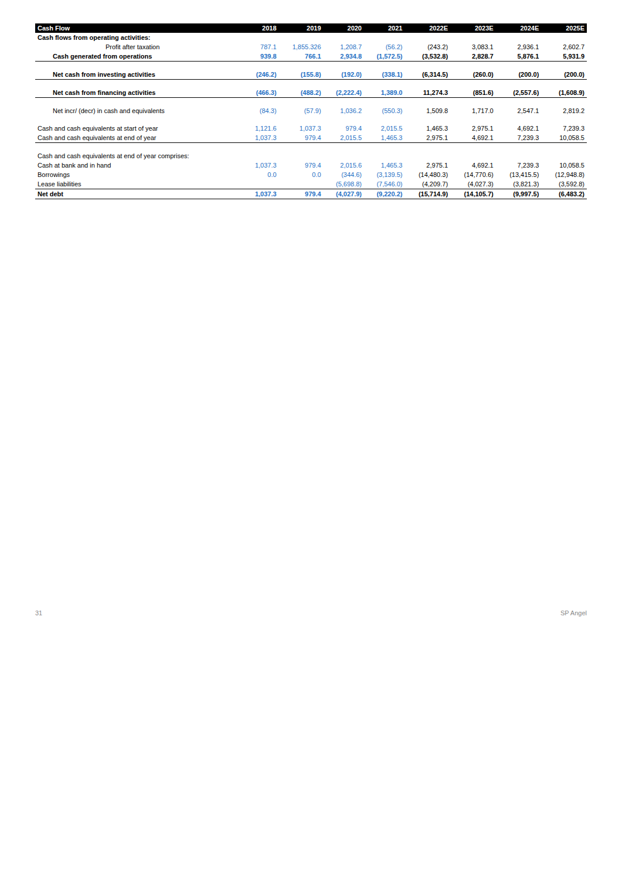| Cash Flow | 2018 | 2019 | 2020 | 2021 | 2022E | 2023E | 2024E | 2025E |
| --- | --- | --- | --- | --- | --- | --- | --- | --- |
| Cash flows from operating activities: | |
| Profit after taxation | 787.1 | 1,855.326 | 1,208.7 | (56.2) | (243.2) | 3,083.1 | 2,936.1 | 2,602.7 |
| Cash generated from operations | 939.8 | 766.1 | 2,934.8 | (1,572.5) | (3,532.8) | 2,828.7 | 5,876.1 | 5,931.9 |
| Net cash from investing activities | (246.2) | (155.8) | (192.0) | (338.1) | (6,314.5) | (260.0) | (200.0) | (200.0) |
| Net cash from financing activities | (466.3) | (488.2) | (2,222.4) | 1,389.0 | 11,274.3 | (851.6) | (2,557.6) | (1,608.9) |
| Net incr/ (decr) in cash and equivalents | (84.3) | (57.9) | 1,036.2 | (550.3) | 1,509.8 | 1,717.0 | 2,547.1 | 2,819.2 |
| Cash and cash equivalents at start of year | 1,121.6 | 1,037.3 | 979.4 | 2,015.5 | 1,465.3 | 2,975.1 | 4,692.1 | 7,239.3 |
| Cash and cash equivalents at end of year | 1,037.3 | 979.4 | 2,015.5 | 1,465.3 | 2,975.1 | 4,692.1 | 7,239.3 | 10,058.5 |
| Cash and cash equivalents at end of year comprises: | |
| Cash at bank and in hand | 1,037.3 | 979.4 | 2,015.6 | 1,465.3 | 2,975.1 | 4,692.1 | 7,239.3 | 10,058.5 |
| Borrowings | 0.0 | 0.0 | (344.6) | (3,139.5) | (14,480.3) | (14,770.6) | (13,415.5) | (12,948.8) |
| Lease liabilities | | | (5,698.8) | (7,546.0) | (4,209.7) | (4,027.3) | (3,821.3) | (3,592.8) |
| Net debt | 1,037.3 | 979.4 | (4,027.9) | (9,220.2) | (15,714.9) | (14,105.7) | (9,997.5) | (6,483.2) |
31 SP Angel